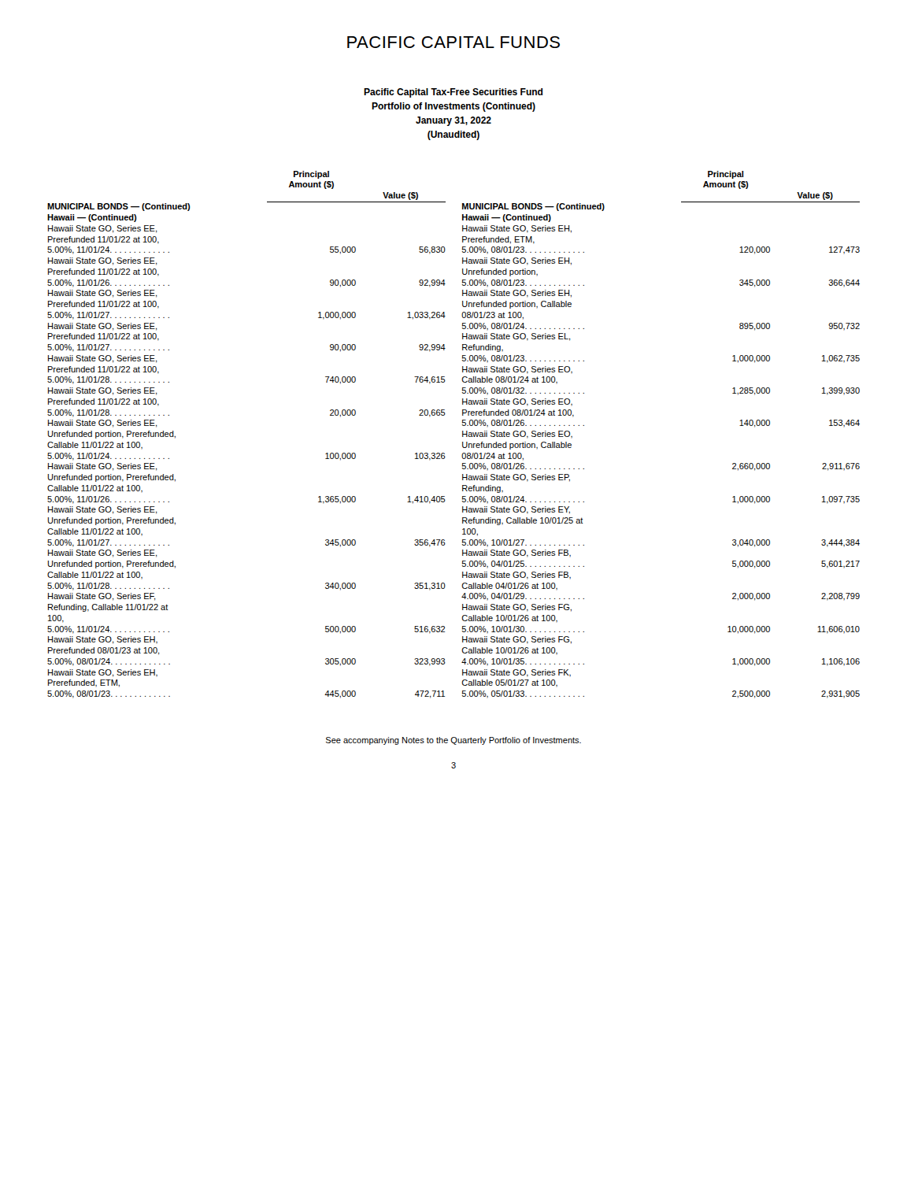PACIFIC CAPITAL FUNDS
Pacific Capital Tax-Free Securities Fund
Portfolio of Investments (Continued)
January 31, 2022
(Unaudited)
| | Principal Amount ($) | | | | Principal Amount ($) | |
| | | Value ($) | | | | Value ($) |
| MUNICIPAL BONDS — (Continued) | | | | MUNICIPAL BONDS — (Continued) | | |
| Hawaii — (Continued) | | | | Hawaii — (Continued) | | |
| Hawaii State GO, Series EE, | | | | Hawaii State GO, Series EH, | | |
| Prerefunded 11/01/22 at 100, | | | | Prerefunded, ETM, | | |
| 5.00%, 11/01/24 . . . . . . . . . . . . . | 55,000 | 56,830 | | 5.00%, 08/01/23 . . . . . . . . . . . . . | 120,000 | 127,473 |
| Hawaii State GO, Series EE, | | | | Hawaii State GO, Series EH, | | |
| Prerefunded 11/01/22 at 100, | | | | Unrefunded portion, | | |
| 5.00%, 11/01/26 . . . . . . . . . . . . . | 90,000 | 92,994 | | 5.00%, 08/01/23 . . . . . . . . . . . . . | 345,000 | 366,644 |
| Hawaii State GO, Series EE, | | | | Hawaii State GO, Series EH, | | |
| Prerefunded 11/01/22 at 100, | | | | Unrefunded portion, Callable | | |
| 5.00%, 11/01/27 . . . . . . . . . . . . . | 1,000,000 | 1,033,264 | | 08/01/23 at 100, | | |
| Hawaii State GO, Series EE, | | | | 5.00%, 08/01/24 . . . . . . . . . . . . . | 895,000 | 950,732 |
| Prerefunded 11/01/22 at 100, | | | | Hawaii State GO, Series EL, | | |
| 5.00%, 11/01/27 . . . . . . . . . . . . . | 90,000 | 92,994 | | Refunding, | | |
| Hawaii State GO, Series EE, | | | | 5.00%, 08/01/23 . . . . . . . . . . . . . | 1,000,000 | 1,062,735 |
| Prerefunded 11/01/22 at 100, | | | | Hawaii State GO, Series EO, | | |
| 5.00%, 11/01/28 . . . . . . . . . . . . . | 740,000 | 764,615 | | Callable 08/01/24 at 100, | | |
| Hawaii State GO, Series EE, | | | | 5.00%, 08/01/32 . . . . . . . . . . . . . | 1,285,000 | 1,399,930 |
| Prerefunded 11/01/22 at 100, | | | | Hawaii State GO, Series EO, | | |
| 5.00%, 11/01/28 . . . . . . . . . . . . . | 20,000 | 20,665 | | Prerefunded 08/01/24 at 100, | | |
| Hawaii State GO, Series EE, | | | | 5.00%, 08/01/26 . . . . . . . . . . . . . | 140,000 | 153,464 |
| Unrefunded portion, Prerefunded, | | | | Hawaii State GO, Series EO, | | |
| Callable 11/01/22 at 100, | | | | Unrefunded portion, Callable | | |
| 5.00%, 11/01/24 . . . . . . . . . . . . . | 100,000 | 103,326 | | 08/01/24 at 100, | | |
| Hawaii State GO, Series EE, | | | | 5.00%, 08/01/26 . . . . . . . . . . . . . | 2,660,000 | 2,911,676 |
| Unrefunded portion, Prerefunded, | | | | Hawaii State GO, Series EP, | | |
| Callable 11/01/22 at 100, | | | | Refunding, | | |
| 5.00%, 11/01/26 . . . . . . . . . . . . . | 1,365,000 | 1,410,405 | | 5.00%, 08/01/24 . . . . . . . . . . . . . | 1,000,000 | 1,097,735 |
| Hawaii State GO, Series EE, | | | | Hawaii State GO, Series EY, | | |
| Unrefunded portion, Prerefunded, | | | | Refunding, Callable 10/01/25 at | | |
| Callable 11/01/22 at 100, | | | | 100, | | |
| 5.00%, 11/01/27 . . . . . . . . . . . . . | 345,000 | 356,476 | | 5.00%, 10/01/27 . . . . . . . . . . . . . | 3,040,000 | 3,444,384 |
| Hawaii State GO, Series EE, | | | | Hawaii State GO, Series FB, | | |
| Unrefunded portion, Prerefunded, | | | | 5.00%, 04/01/25 . . . . . . . . . . . . . | 5,000,000 | 5,601,217 |
| Callable 11/01/22 at 100, | | | | Hawaii State GO, Series FB, | | |
| 5.00%, 11/01/28 . . . . . . . . . . . . . | 340,000 | 351,310 | | Callable 04/01/26 at 100, | | |
| Hawaii State GO, Series EF, | | | | 4.00%, 04/01/29 . . . . . . . . . . . . . | 2,000,000 | 2,208,799 |
| Refunding, Callable 11/01/22 at | | | | Hawaii State GO, Series FG, | | |
| 100, | | | | Callable 10/01/26 at 100, | | |
| 5.00%, 11/01/24 . . . . . . . . . . . . . | 500,000 | 516,632 | | 5.00%, 10/01/30 . . . . . . . . . . . . . | 10,000,000 | 11,606,010 |
| Hawaii State GO, Series EH, | | | | Hawaii State GO, Series FG, | | |
| Prerefunded 08/01/23 at 100, | | | | Callable 10/01/26 at 100, | | |
| 5.00%, 08/01/24 . . . . . . . . . . . . . | 305,000 | 323,993 | | 4.00%, 10/01/35 . . . . . . . . . . . . . | 1,000,000 | 1,106,106 |
| Hawaii State GO, Series EH, | | | | Hawaii State GO, Series FK, | | |
| Prerefunded, ETM, | | | | Callable 05/01/27 at 100, | | |
| 5.00%, 08/01/23 . . . . . . . . . . . . . | 445,000 | 472,711 | | 5.00%, 05/01/33 . . . . . . . . . . . . . | 2,500,000 | 2,931,905 |
See accompanying Notes to the Quarterly Portfolio of Investments.
3